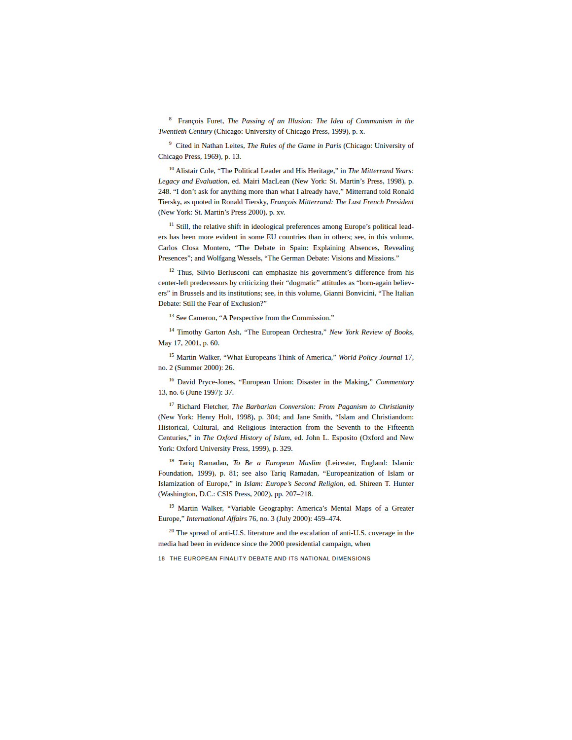8 François Furet, The Passing of an Illusion: The Idea of Communism in the Twentieth Century (Chicago: University of Chicago Press, 1999), p. x.
9 Cited in Nathan Leites, The Rules of the Game in Paris (Chicago: University of Chicago Press, 1969), p. 13.
10 Alistair Cole, “The Political Leader and His Heritage,” in The Mitterrand Years: Legacy and Evaluation, ed. Mairi MacLean (New York: St. Martin’s Press, 1998), p. 248. “I don’t ask for anything more than what I already have,” Mitterrand told Ronald Tiersky, as quoted in Ronald Tiersky, François Mitterrand: The Last French President (New York: St. Martin’s Press 2000), p. xv.
11 Still, the relative shift in ideological preferences among Europe’s political leaders has been more evident in some EU countries than in others; see, in this volume, Carlos Closa Montero, “The Debate in Spain: Explaining Absences, Revealing Presences”; and Wolfgang Wessels, “The German Debate: Visions and Missions.”
12 Thus, Silvio Berlusconi can emphasize his government’s difference from his center-left predecessors by criticizing their “dogmatic” attitudes as “born-again believers” in Brussels and its institutions; see, in this volume, Gianni Bonvicini, “The Italian Debate: Still the Fear of Exclusion?”
13 See Cameron, “A Perspective from the Commission.”
14 Timothy Garton Ash, “The European Orchestra,” New York Review of Books, May 17, 2001, p. 60.
15 Martin Walker, “What Europeans Think of America,” World Policy Journal 17, no. 2 (Summer 2000): 26.
16 David Pryce-Jones, “European Union: Disaster in the Making,” Commentary 13, no. 6 (June 1997): 37.
17 Richard Fletcher, The Barbarian Conversion: From Paganism to Christianity (New York: Henry Holt, 1998), p. 304; and Jane Smith, “Islam and Christiandom: Historical, Cultural, and Religious Interaction from the Seventh to the Fifteenth Centuries,” in The Oxford History of Islam, ed. John L. Esposito (Oxford and New York: Oxford University Press, 1999), p. 329.
18 Tariq Ramadan, To Be a European Muslim (Leicester, England: Islamic Foundation, 1999), p. 81; see also Tariq Ramadan, “Europeanization of Islam or Islamization of Europe,” in Islam: Europe’s Second Religion, ed. Shireen T. Hunter (Washington, D.C.: CSIS Press, 2002), pp. 207–218.
19 Martin Walker, “Variable Geography: America’s Mental Maps of a Greater Europe,” International Affairs 76, no. 3 (July 2000): 459–474.
20 The spread of anti-U.S. literature and the escalation of anti-U.S. coverage in the media had been in evidence since the 2000 presidential campaign, when
18 THE EUROPEAN FINALITY DEBATE AND ITS NATIONAL DIMENSIONS